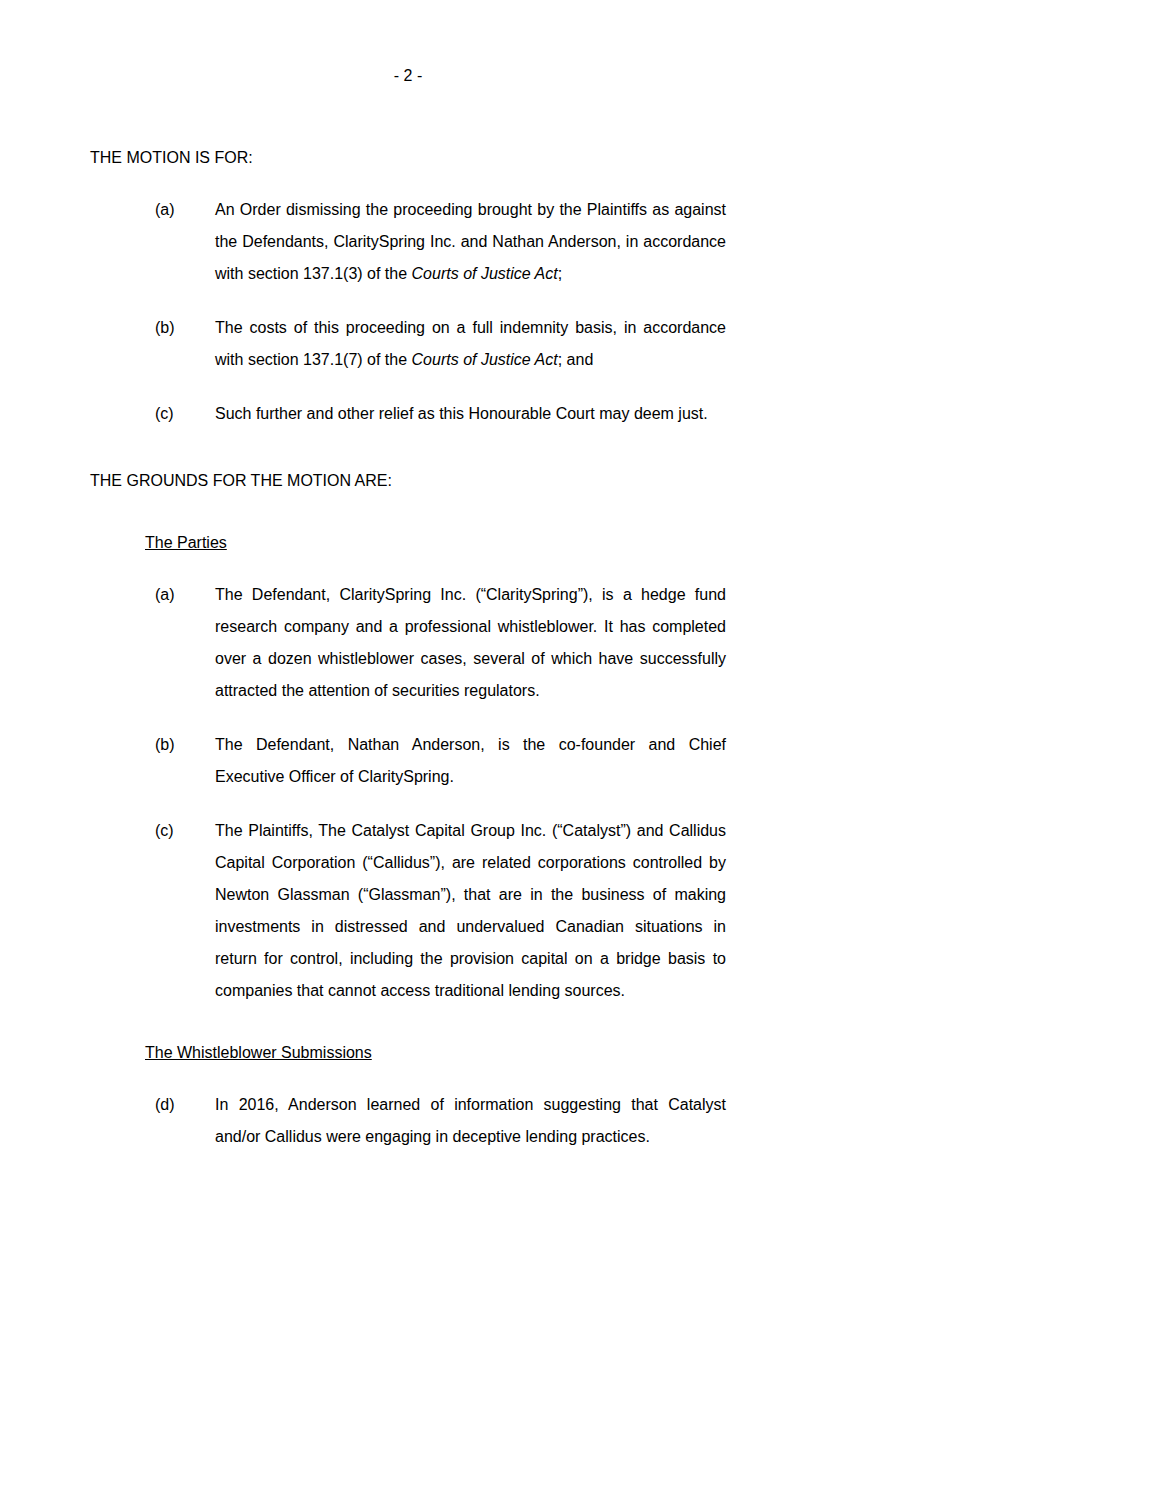- 2 -
THE MOTION IS FOR:
(a) An Order dismissing the proceeding brought by the Plaintiffs as against the Defendants, ClaritySpring Inc. and Nathan Anderson, in accordance with section 137.1(3) of the Courts of Justice Act;
(b) The costs of this proceeding on a full indemnity basis, in accordance with section 137.1(7) of the Courts of Justice Act; and
(c) Such further and other relief as this Honourable Court may deem just.
THE GROUNDS FOR THE MOTION ARE:
The Parties
(a) The Defendant, ClaritySpring Inc. (“ClaritySpring”), is a hedge fund research company and a professional whistleblower. It has completed over a dozen whistleblower cases, several of which have successfully attracted the attention of securities regulators.
(b) The Defendant, Nathan Anderson, is the co-founder and Chief Executive Officer of ClaritySpring.
(c) The Plaintiffs, The Catalyst Capital Group Inc. (“Catalyst”) and Callidus Capital Corporation (“Callidus”), are related corporations controlled by Newton Glassman (“Glassman”), that are in the business of making investments in distressed and undervalued Canadian situations in return for control, including the provision capital on a bridge basis to companies that cannot access traditional lending sources.
The Whistleblower Submissions
(d) In 2016, Anderson learned of information suggesting that Catalyst and/or Callidus were engaging in deceptive lending practices.